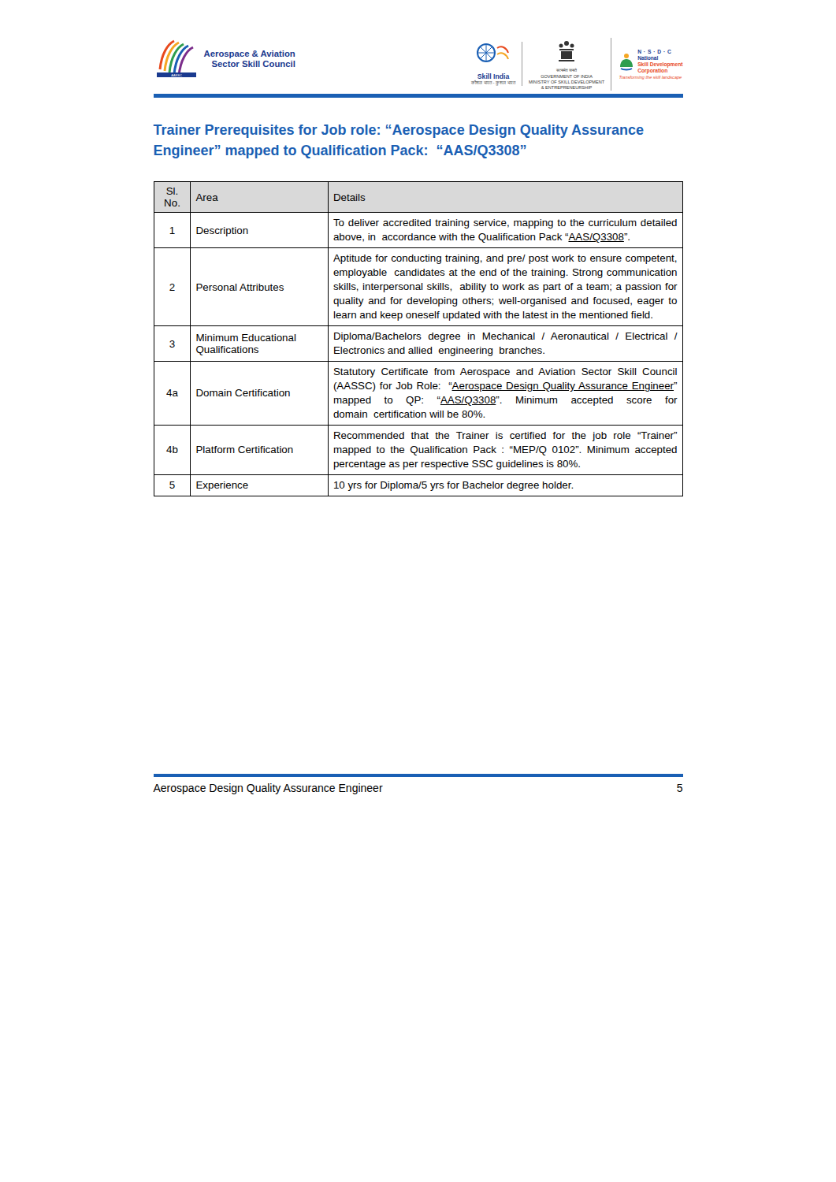AASSC
Aerospace & Aviation
Sector Skill Council
Skill India
कौशल भारत - कुशल भारत
सत्यमेव जयते
GOVERNMENT OF INDIA
MINISTRY OF SKILL DEVELOPMENT
& ENTREPRENEURSHIP
N · S · D · C
National
Skill Development
Corporation
Transforming the skill landscape
Trainer Prerequisites for Job role: “Aerospace Design Quality Assurance Engineer” mapped to Qualification Pack: “AAS/Q3308”
| Sl. No. | Area | Details |
| --- | --- | --- |
| 1 | Description | To deliver accredited training service, mapping to the curriculum detailed above, in accordance with the Qualification Pack “ AAS/Q3308 ”. |
| 2 | Personal Attributes | Aptitude for conducting training, and pre/ post work to ensure competent, employable candidates at the end of the training. Strong communication skills, interpersonal skills, ability to work as part of a team; a passion for quality and for developing others; well-organised and focused, eager to learn and keep oneself updated with the latest in the mentioned field. |
| 3 | Minimum Educational Qualifications | Diploma/Bachelors degree in Mechanical / Aeronautical / Electrical / Electronics and allied engineering branches. |
| 4a | Domain Certification | Statutory Certificate from Aerospace and Aviation Sector Skill Council (AASSC) for Job Role: “ Aerospace Design Quality Assurance Engineer ” mapped to QP: “ AAS/Q3308 ”. Minimum accepted score for domain certification will be 80%. |
| 4b | Platform Certification | Recommended that the Trainer is certified for the job role “Trainer” mapped to the Qualification Pack : “MEP/Q 0102”. Minimum accepted percentage as per respective SSC guidelines is 80%. |
| 5 | Experience | 10 yrs for Diploma/5 yrs for Bachelor degree holder. |
Aerospace Design Quality Assurance Engineer 5